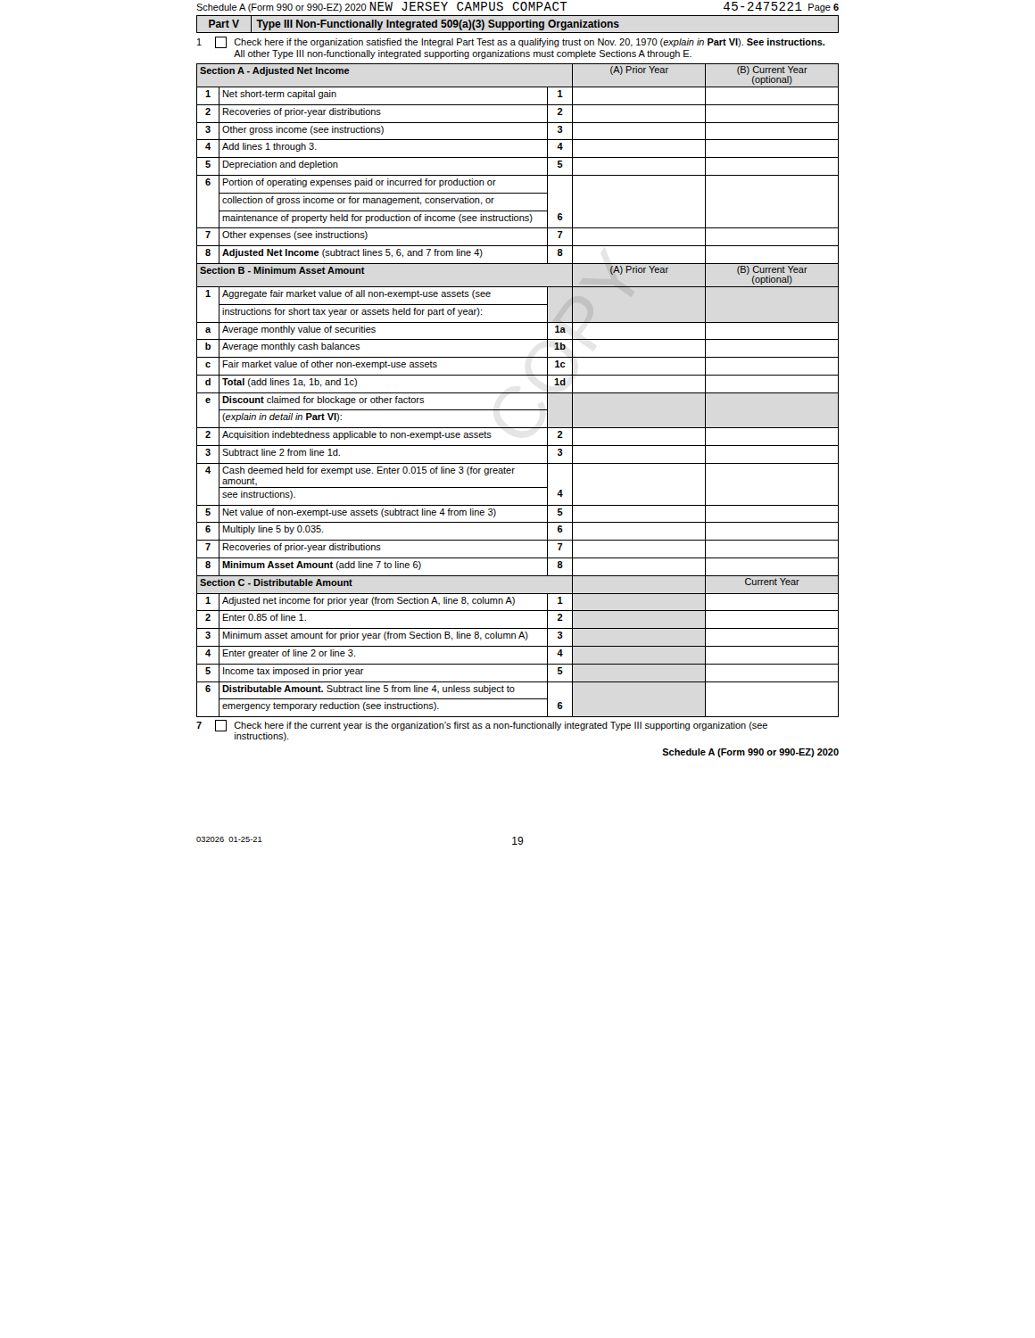Schedule A (Form 990 or 990-EZ) 2020 NEW JERSEY CAMPUS COMPACT
45-2475221 Page 6
Part V
Type III Non-Functionally Integrated 509(a)(3) Supporting Organizations
1
Check here if the organization satisfied the Integral Part Test as a qualifying trust on Nov. 20, 1970 (explain in Part VI). See instructions.
All other Type III non-functionally integrated supporting organizations must complete Sections A through E.
| Section A - Adjusted Net Income | (A) Prior Year | (B) Current Year (optional) |
| 1 | Net short-term capital gain | 1 | | |
| 2 | Recoveries of prior-year distributions | 2 | | |
| 3 | Other gross income (see instructions) | 3 | | |
| 4 | Add lines 1 through 3. | 4 | | |
| 5 | Depreciation and depletion | 5 | | |
| 6 | Portion of operating expenses paid or incurred for production or | | | |
| collection of gross income or for management, conservation, or | |
| maintenance of property held for production of income (see instructions) | 6 |
| 7 | Other expenses (see instructions) | 7 | | |
| 8 | Adjusted Net Income (subtract lines 5, 6, and 7 from line 4) | 8 | | |
| Section B - Minimum Asset Amount | (A) Prior Year | (B) Current Year (optional) |
| 1 | Aggregate fair market value of all non-exempt-use assets (see | | | |
| instructions for short tax year or assets held for part of year): | | | |
| a | Average monthly value of securities | 1a | | |
| b | Average monthly cash balances | 1b | | |
| c | Fair market value of other non-exempt-use assets | 1c | | |
| d | Total (add lines 1a, 1b, and 1c) | 1d | | |
| e | Discount claimed for blockage or other factors | | | |
| ( explain in detail in Part VI ): | | | |
| 2 | Acquisition indebtedness applicable to non-exempt-use assets | 2 | | |
| 3 | Subtract line 2 from line 1d. | 3 | | |
| 4 | Cash deemed held for exempt use. Enter 0.015 of line 3 (for greater amount, | | | |
| see instructions). | 4 |
| 5 | Net value of non-exempt-use assets (subtract line 4 from line 3) | 5 | | |
| 6 | Multiply line 5 by 0.035. | 6 | | |
| 7 | Recoveries of prior-year distributions | 7 | | |
| 8 | Minimum Asset Amount (add line 7 to line 6) | 8 | | |
| Section C - Distributable Amount | | Current Year |
| 1 | Adjusted net income for prior year (from Section A, line 8, column A) | 1 | | |
| 2 | Enter 0.85 of line 1. | 2 | | |
| 3 | Minimum asset amount for prior year (from Section B, line 8, column A) | 3 | | |
| 4 | Enter greater of line 2 or line 3. | 4 | | |
| 5 | Income tax imposed in prior year | 5 | | |
| 6 | Distributable Amount. Subtract line 5 from line 4, unless subject to | | | |
| emergency temporary reduction (see instructions). | 6 |
7
Check here if the current year is the organization’s first as a non-functionally integrated Type III supporting organization (see
instructions).
Schedule A (Form 990 or 990-EZ) 2020
032026 01-25-21
19
COPY